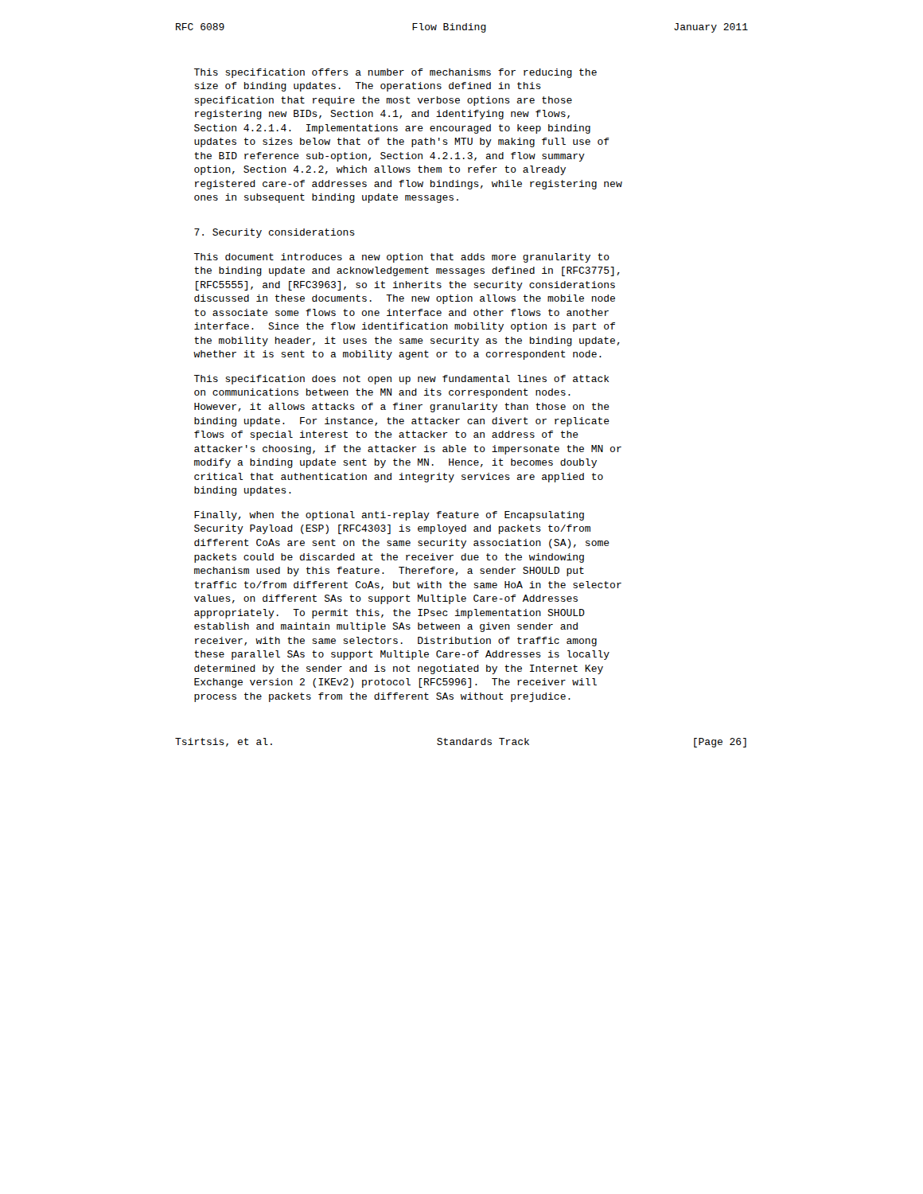RFC 6089 Flow Binding January 2011
This specification offers a number of mechanisms for reducing the size of binding updates. The operations defined in this specification that require the most verbose options are those registering new BIDs, Section 4.1, and identifying new flows, Section 4.2.1.4. Implementations are encouraged to keep binding updates to sizes below that of the path's MTU by making full use of the BID reference sub-option, Section 4.2.1.3, and flow summary option, Section 4.2.2, which allows them to refer to already registered care-of addresses and flow bindings, while registering new ones in subsequent binding update messages.
7. Security considerations
This document introduces a new option that adds more granularity to the binding update and acknowledgement messages defined in [RFC3775], [RFC5555], and [RFC3963], so it inherits the security considerations discussed in these documents. The new option allows the mobile node to associate some flows to one interface and other flows to another interface. Since the flow identification mobility option is part of the mobility header, it uses the same security as the binding update, whether it is sent to a mobility agent or to a correspondent node.
This specification does not open up new fundamental lines of attack on communications between the MN and its correspondent nodes. However, it allows attacks of a finer granularity than those on the binding update. For instance, the attacker can divert or replicate flows of special interest to the attacker to an address of the attacker's choosing, if the attacker is able to impersonate the MN or modify a binding update sent by the MN. Hence, it becomes doubly critical that authentication and integrity services are applied to binding updates.
Finally, when the optional anti-replay feature of Encapsulating Security Payload (ESP) [RFC4303] is employed and packets to/from different CoAs are sent on the same security association (SA), some packets could be discarded at the receiver due to the windowing mechanism used by this feature. Therefore, a sender SHOULD put traffic to/from different CoAs, but with the same HoA in the selector values, on different SAs to support Multiple Care-of Addresses appropriately. To permit this, the IPsec implementation SHOULD establish and maintain multiple SAs between a given sender and receiver, with the same selectors. Distribution of traffic among these parallel SAs to support Multiple Care-of Addresses is locally determined by the sender and is not negotiated by the Internet Key Exchange version 2 (IKEv2) protocol [RFC5996]. The receiver will process the packets from the different SAs without prejudice.
Tsirtsis, et al. Standards Track [Page 26]